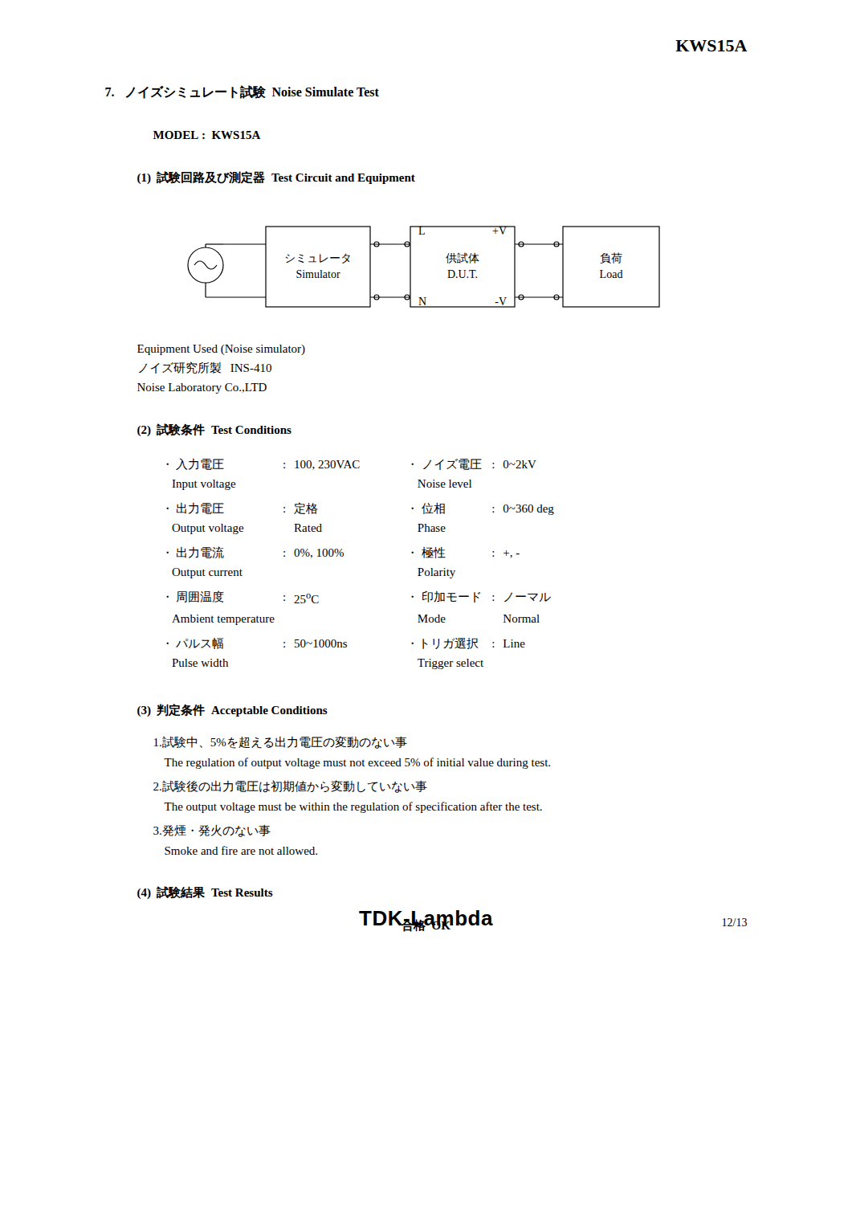KWS15A
7. ノイズシミュレート試験 Noise Simulate Test
MODEL : KWS15A
(1) 試験回路及び測定器 Test Circuit and Equipment
シミュレータ Simulator L +V 供試体 D.U.T. N -V 負荷 Load
Equipment Used (Noise simulator)
ノイズ研究所製 INS-410
Noise Laboratory Co.,LTD
(2) 試験条件 Test Conditions
| ・ 入力電圧 | : | 100, 230VAC | | ・ ノイズ電圧 | : | 0~2kV |
| Input voltage | | | | Noise level | | |
| ・ 出力電圧 | : | 定格 | | ・ 位相 | : | 0~360 deg |
| Output voltage | | Rated | | Phase | | |
| ・ 出力電流 | : | 0%, 100% | | ・ 極性 | : | +, - |
| Output current | | | | Polarity | | |
| ・ 周囲温度 | : | 25 o C | | ・ 印加モード | : | ノーマル |
| Ambient temperature | | | | Mode | | Normal |
| ・ パルス幅 | : | 50~1000ns | | ・トリガ選択 | : | Line |
| Pulse width | | | | Trigger select | | |
(3) 判定条件 Acceptable Conditions
1.試験中、5%を超える出力電圧の変動のない事
The regulation of output voltage must not exceed 5% of initial value during test.
2.試験後の出力電圧は初期値から変動していない事
The output voltage must be within the regulation of specification after the test.
3.発煙・発火のない事
Smoke and fire are not allowed.
(4) 試験結果 Test Results
合格 OK
TDK-Lambda 12/13